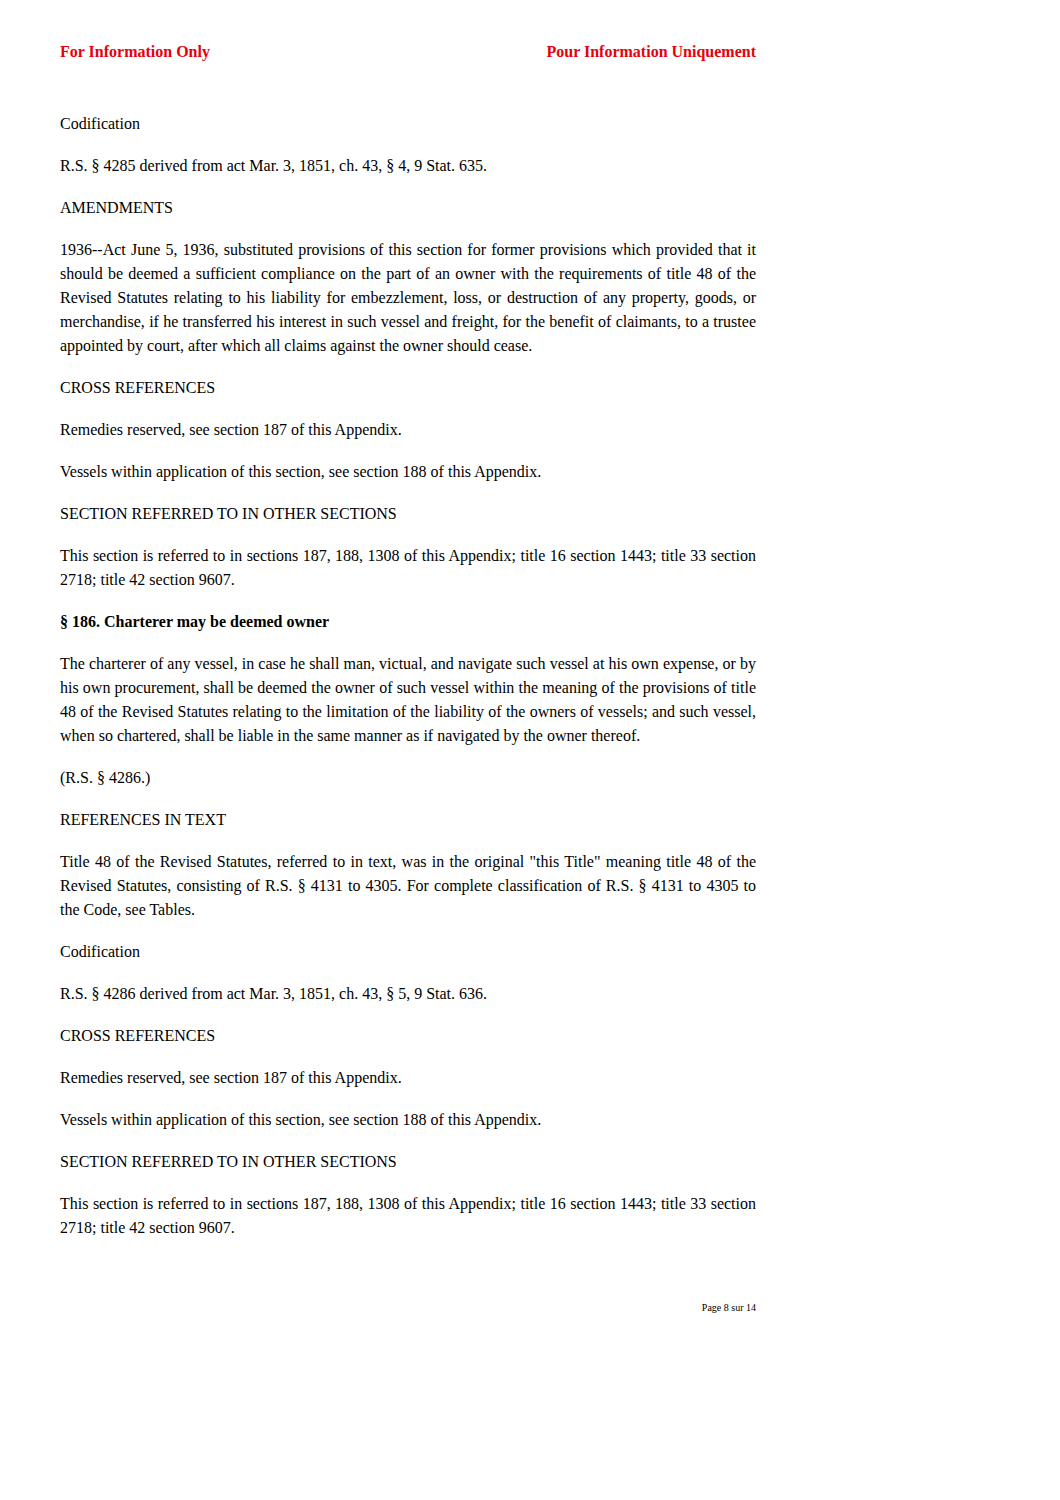For Information Only Pour Information Uniquement
Codification
R.S. § 4285 derived from act Mar. 3, 1851, ch. 43, § 4, 9 Stat. 635.
AMENDMENTS
1936--Act June 5, 1936, substituted provisions of this section for former provisions which provided that it should be deemed a sufficient compliance on the part of an owner with the requirements of title 48 of the Revised Statutes relating to his liability for embezzlement, loss, or destruction of any property, goods, or merchandise, if he transferred his interest in such vessel and freight, for the benefit of claimants, to a trustee appointed by court, after which all claims against the owner should cease.
CROSS REFERENCES
Remedies reserved, see section 187 of this Appendix.
Vessels within application of this section, see section 188 of this Appendix.
SECTION REFERRED TO IN OTHER SECTIONS
This section is referred to in sections 187, 188, 1308 of this Appendix; title 16 section 1443; title 33 section 2718; title 42 section 9607.
§ 186. Charterer may be deemed owner
The charterer of any vessel, in case he shall man, victual, and navigate such vessel at his own expense, or by his own procurement, shall be deemed the owner of such vessel within the meaning of the provisions of title 48 of the Revised Statutes relating to the limitation of the liability of the owners of vessels; and such vessel, when so chartered, shall be liable in the same manner as if navigated by the owner thereof.
(R.S. § 4286.)
REFERENCES IN TEXT
Title 48 of the Revised Statutes, referred to in text, was in the original "this Title" meaning title 48 of the Revised Statutes, consisting of R.S. § 4131 to 4305. For complete classification of R.S. § 4131 to 4305 to the Code, see Tables.
Codification
R.S. § 4286 derived from act Mar. 3, 1851, ch. 43, § 5, 9 Stat. 636.
CROSS REFERENCES
Remedies reserved, see section 187 of this Appendix.
Vessels within application of this section, see section 188 of this Appendix.
SECTION REFERRED TO IN OTHER SECTIONS
This section is referred to in sections 187, 188, 1308 of this Appendix; title 16 section 1443; title 33 section 2718; title 42 section 9607.
Page 8 sur 14